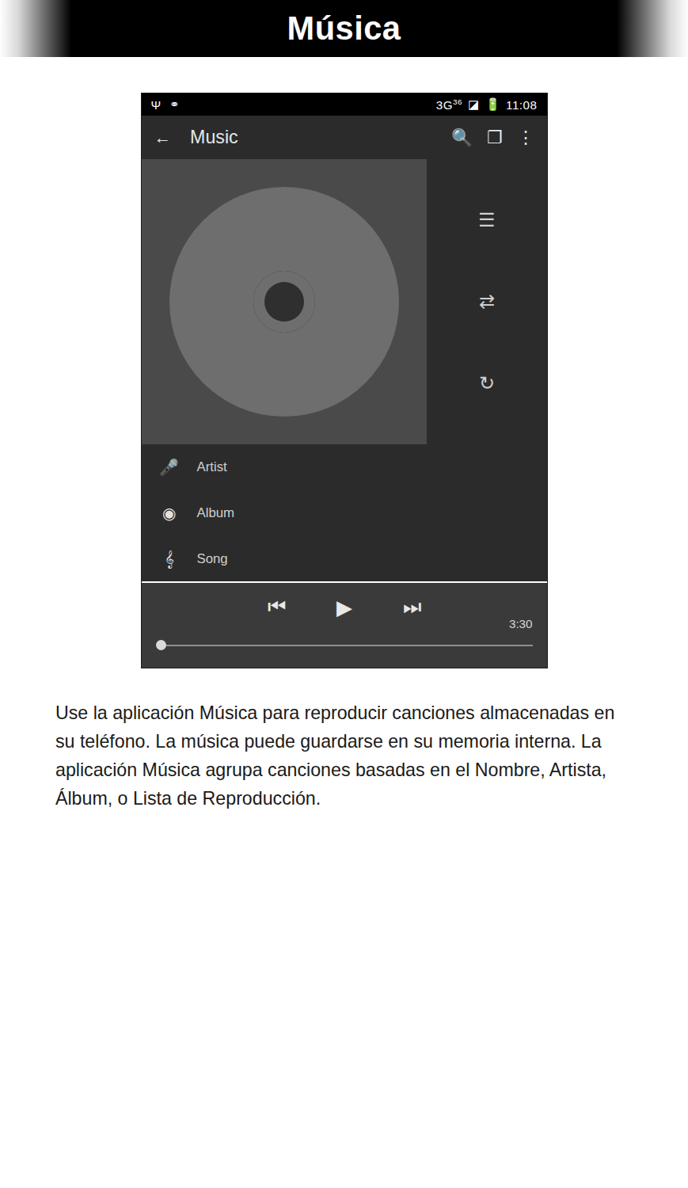Música
Ψ ⚭ 3G36 ◪ 🔋 11:08
← Music 🔍 ❐ ⋮
☰ ⇄ ↻
🎤Artist
◉Album
𝄞Song
⏮ ▶ ⏭ 3:30
Use la aplicación Música para reproducir canciones almacenadas en su teléfono. La música puede guardarse en su memoria interna. La aplicación Música agrupa canciones basadas en el Nombre, Artista, Álbum, o Lista de Reproducción.